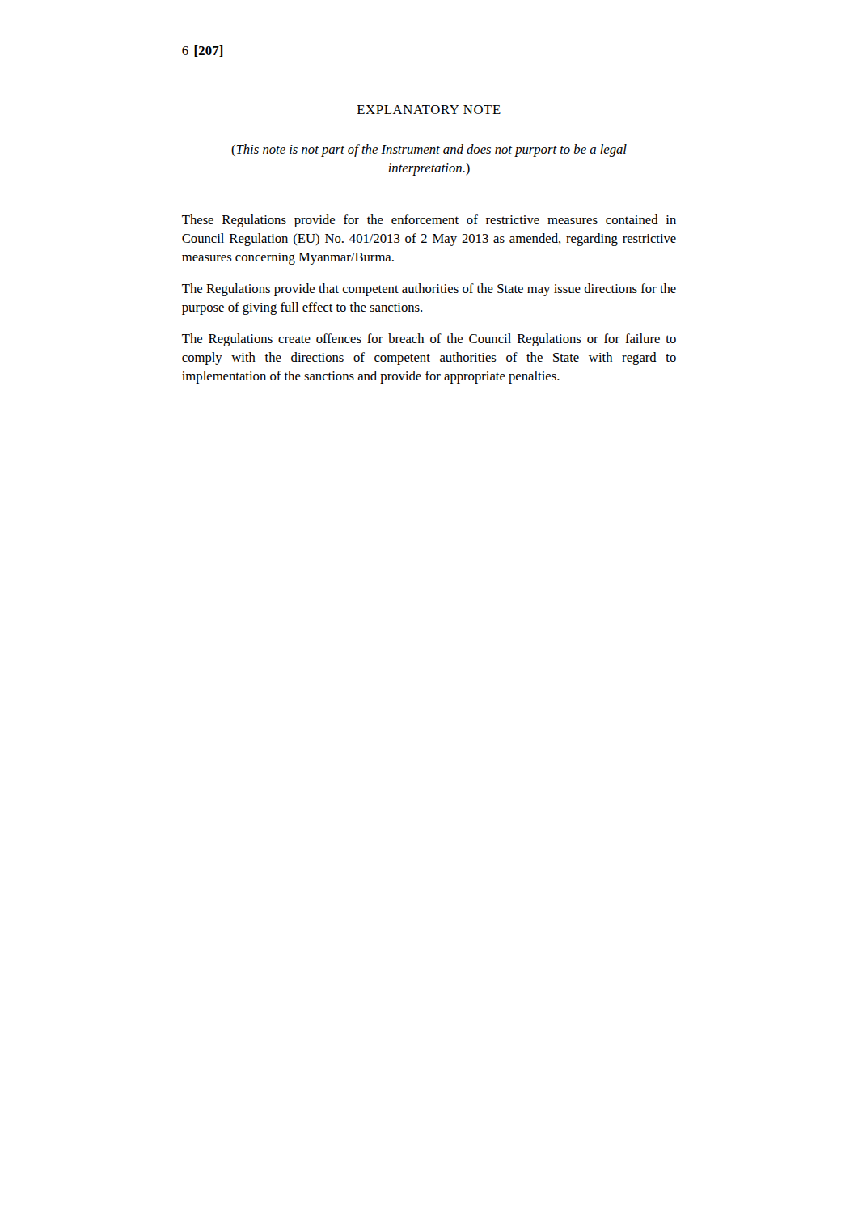6 [207]
EXPLANATORY NOTE
(This note is not part of the Instrument and does not purport to be a legal interpretation.)
These Regulations provide for the enforcement of restrictive measures contained in Council Regulation (EU) No. 401/2013 of 2 May 2013 as amended, regarding restrictive measures concerning Myanmar/Burma.
The Regulations provide that competent authorities of the State may issue directions for the purpose of giving full effect to the sanctions.
The Regulations create offences for breach of the Council Regulations or for failure to comply with the directions of competent authorities of the State with regard to implementation of the sanctions and provide for appropriate penalties.